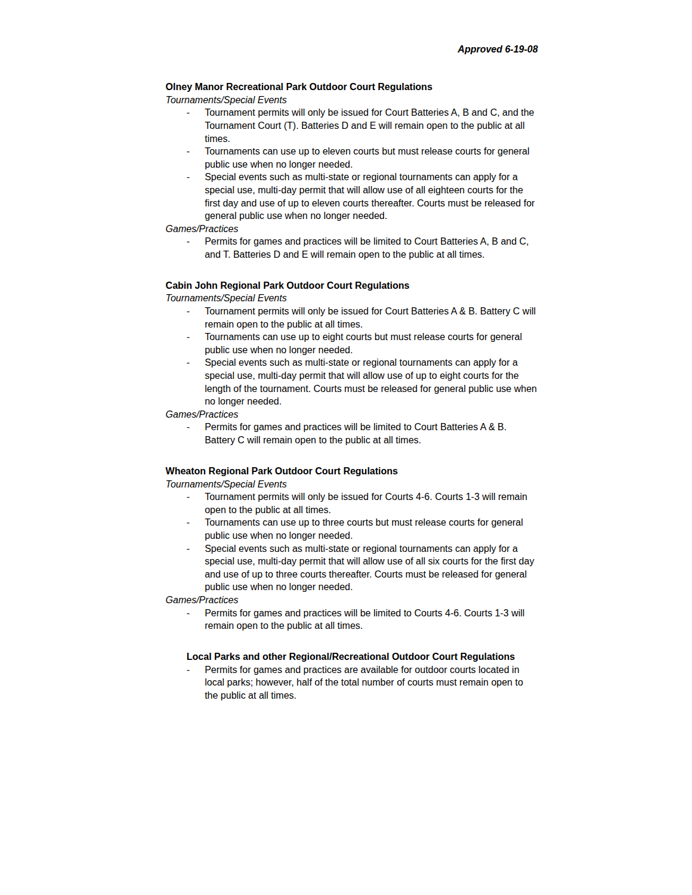Approved 6-19-08
Olney Manor Recreational Park Outdoor Court Regulations
Tournaments/Special Events
Tournament permits will only be issued for Court Batteries A, B and C, and the Tournament Court (T). Batteries D and E will remain open to the public at all times.
Tournaments can use up to eleven courts but must release courts for general public use when no longer needed.
Special events such as multi-state or regional tournaments can apply for a special use, multi-day permit that will allow use of all eighteen courts for the first day and use of up to eleven courts thereafter. Courts must be released for general public use when no longer needed.
Games/Practices
Permits for games and practices will be limited to Court Batteries A, B and C, and T. Batteries D and E will remain open to the public at all times.
Cabin John Regional Park Outdoor Court Regulations
Tournaments/Special Events
Tournament permits will only be issued for Court Batteries A & B. Battery C will remain open to the public at all times.
Tournaments can use up to eight courts but must release courts for general public use when no longer needed.
Special events such as multi-state or regional tournaments can apply for a special use, multi-day permit that will allow use of up to eight courts for the length of the tournament. Courts must be released for general public use when no longer needed.
Games/Practices
Permits for games and practices will be limited to Court Batteries A & B. Battery C will remain open to the public at all times.
Wheaton Regional Park Outdoor Court Regulations
Tournaments/Special Events
Tournament permits will only be issued for Courts 4-6. Courts 1-3 will remain open to the public at all times.
Tournaments can use up to three courts but must release courts for general public use when no longer needed.
Special events such as multi-state or regional tournaments can apply for a special use, multi-day permit that will allow use of all six courts for the first day and use of up to three courts thereafter. Courts must be released for general public use when no longer needed.
Games/Practices
Permits for games and practices will be limited to Courts 4-6. Courts 1-3 will remain open to the public at all times.
Local Parks and other Regional/Recreational Outdoor Court Regulations
Permits for games and practices are available for outdoor courts located in local parks; however, half of the total number of courts must remain open to the public at all times.